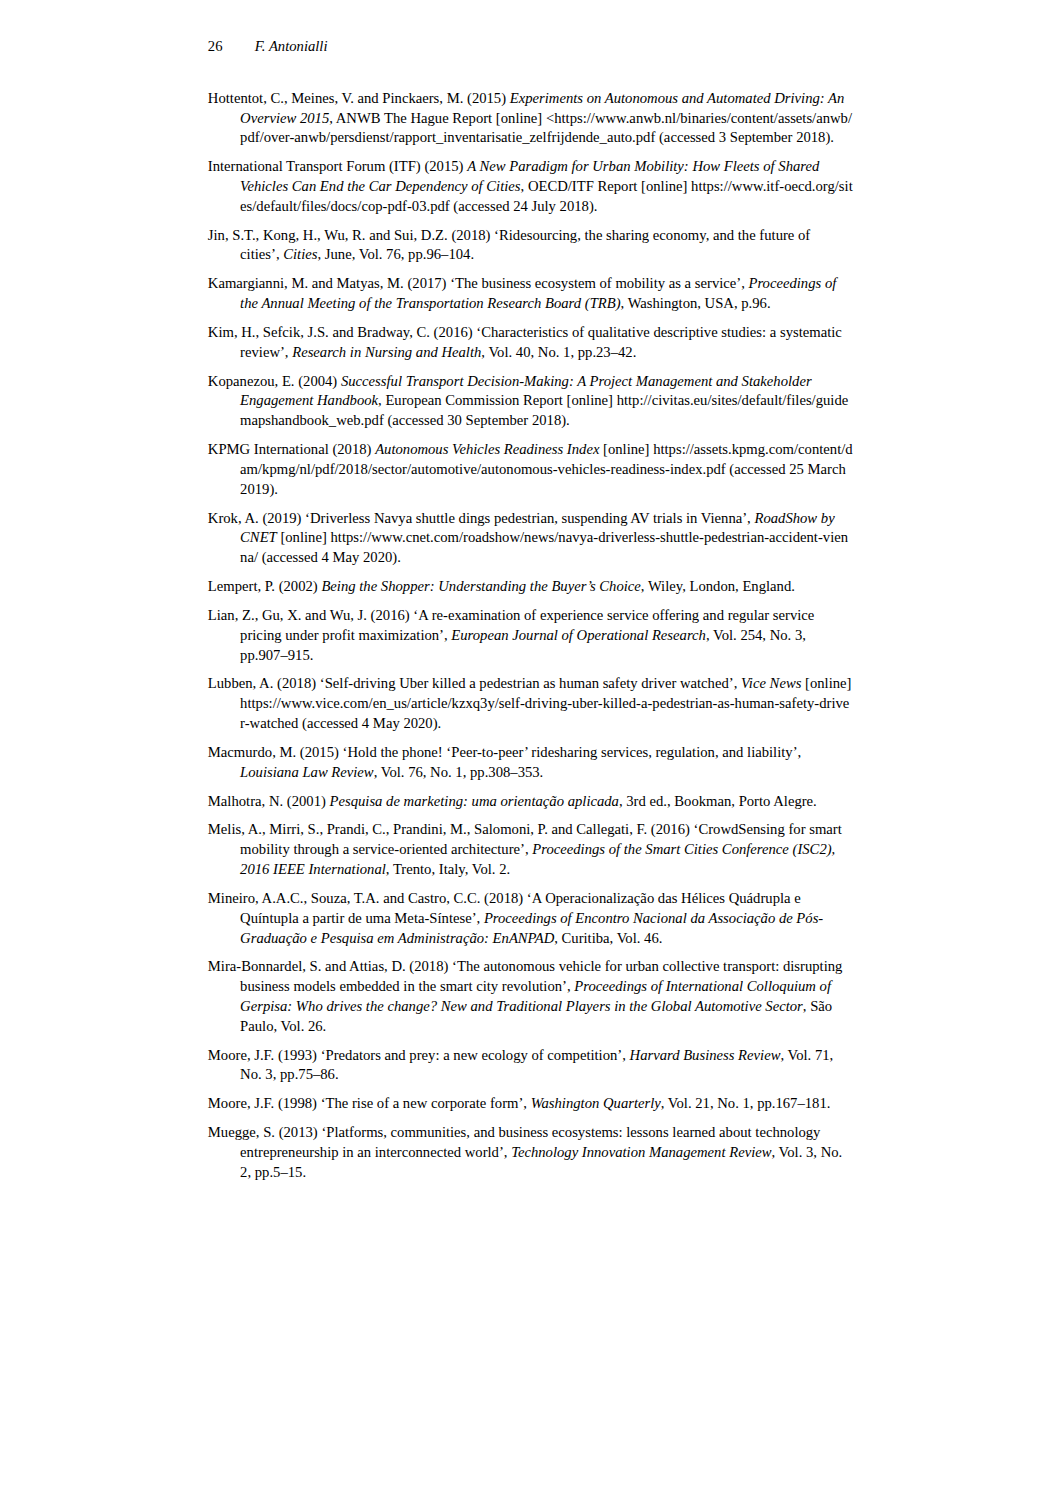26 F. Antonialli
Hottentot, C., Meines, V. and Pinckaers, M. (2015) Experiments on Autonomous and Automated Driving: An Overview 2015, ANWB The Hague Report [online] <https://www.anwb.nl/binaries/content/assets/anwb/pdf/over-anwb/persdienst/rapport_inventarisatie_zelfrijdende_auto.pdf (accessed 3 September 2018).
International Transport Forum (ITF) (2015) A New Paradigm for Urban Mobility: How Fleets of Shared Vehicles Can End the Car Dependency of Cities, OECD/ITF Report [online] https://www.itf-oecd.org/sites/default/files/docs/cop-pdf-03.pdf (accessed 24 July 2018).
Jin, S.T., Kong, H., Wu, R. and Sui, D.Z. (2018) ‘Ridesourcing, the sharing economy, and the future of cities’, Cities, June, Vol. 76, pp.96–104.
Kamargianni, M. and Matyas, M. (2017) ‘The business ecosystem of mobility as a service’, Proceedings of the Annual Meeting of the Transportation Research Board (TRB), Washington, USA, p.96.
Kim, H., Sefcik, J.S. and Bradway, C. (2016) ‘Characteristics of qualitative descriptive studies: a systematic review’, Research in Nursing and Health, Vol. 40, No. 1, pp.23–42.
Kopanezou, E. (2004) Successful Transport Decision-Making: A Project Management and Stakeholder Engagement Handbook, European Commission Report [online] http://civitas.eu/sites/default/files/guidemapshandbook_web.pdf (accessed 30 September 2018).
KPMG International (2018) Autonomous Vehicles Readiness Index [online] https://assets.kpmg.com/content/dam/kpmg/nl/pdf/2018/sector/automotive/autonomous-vehicles-readiness-index.pdf (accessed 25 March 2019).
Krok, A. (2019) ‘Driverless Navya shuttle dings pedestrian, suspending AV trials in Vienna’, RoadShow by CNET [online] https://www.cnet.com/roadshow/news/navya-driverless-shuttle-pedestrian-accident-vienna/ (accessed 4 May 2020).
Lempert, P. (2002) Being the Shopper: Understanding the Buyer’s Choice, Wiley, London, England.
Lian, Z., Gu, X. and Wu, J. (2016) ‘A re-examination of experience service offering and regular service pricing under profit maximization’, European Journal of Operational Research, Vol. 254, No. 3, pp.907–915.
Lubben, A. (2018) ‘Self-driving Uber killed a pedestrian as human safety driver watched’, Vice News [online] https://www.vice.com/en_us/article/kzxq3y/self-driving-uber-killed-a-pedestrian-as-human-safety-driver-watched (accessed 4 May 2020).
Macmurdo, M. (2015) ‘Hold the phone! ‘Peer-to-peer’ ridesharing services, regulation, and liability’, Louisiana Law Review, Vol. 76, No. 1, pp.308–353.
Malhotra, N. (2001) Pesquisa de marketing: uma orientação aplicada, 3rd ed., Bookman, Porto Alegre.
Melis, A., Mirri, S., Prandi, C., Prandini, M., Salomoni, P. and Callegati, F. (2016) ‘CrowdSensing for smart mobility through a service-oriented architecture’, Proceedings of the Smart Cities Conference (ISC2), 2016 IEEE International, Trento, Italy, Vol. 2.
Mineiro, A.A.C., Souza, T.A. and Castro, C.C. (2018) ‘A Operacionalização das Hélices Quádrupla e Quíntupla a partir de uma Meta-Síntese’, Proceedings of Encontro Nacional da Associação de Pós-Graduação e Pesquisa em Administração: EnANPAD, Curitiba, Vol. 46.
Mira-Bonnardel, S. and Attias, D. (2018) ‘The autonomous vehicle for urban collective transport: disrupting business models embedded in the smart city revolution’, Proceedings of International Colloquium of Gerpisa: Who drives the change? New and Traditional Players in the Global Automotive Sector, São Paulo, Vol. 26.
Moore, J.F. (1993) ‘Predators and prey: a new ecology of competition’, Harvard Business Review, Vol. 71, No. 3, pp.75–86.
Moore, J.F. (1998) ‘The rise of a new corporate form’, Washington Quarterly, Vol. 21, No. 1, pp.167–181.
Muegge, S. (2013) ‘Platforms, communities, and business ecosystems: lessons learned about technology entrepreneurship in an interconnected world’, Technology Innovation Management Review, Vol. 3, No. 2, pp.5–15.